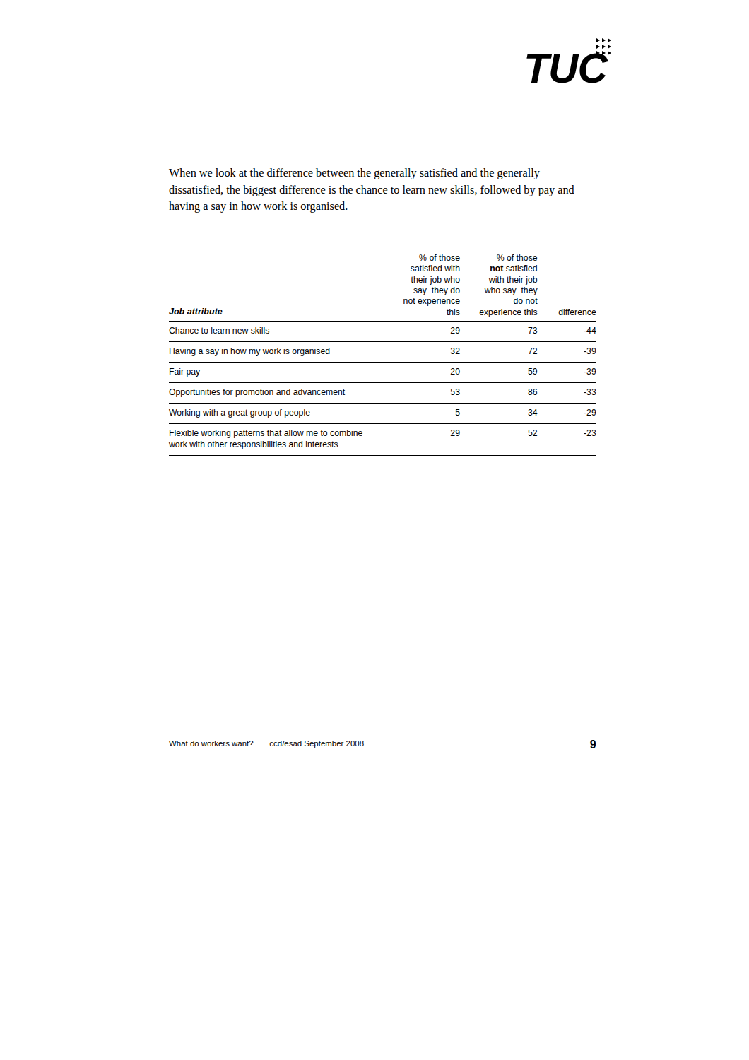TUC
When we look at the difference between the generally satisfied and the generally dissatisfied, the biggest difference is the chance to learn new skills, followed by pay and having a say in how work is organised.
| Job attribute | % of those satisfied with their job who say they do not experience this | % of those not satisfied with their job who say they do not experience this | difference |
| --- | --- | --- | --- |
| Chance to learn new skills | 29 | 73 | -44 |
| Having a say in how my work is organised | 32 | 72 | -39 |
| Fair pay | 20 | 59 | -39 |
| Opportunities for promotion and advancement | 53 | 86 | -33 |
| Working with a great group of people | 5 | 34 | -29 |
| Flexible working patterns that allow me to combine work with other responsibilities and interests | 29 | 52 | -23 |
What do workers want?ccd/esad September 2008
9